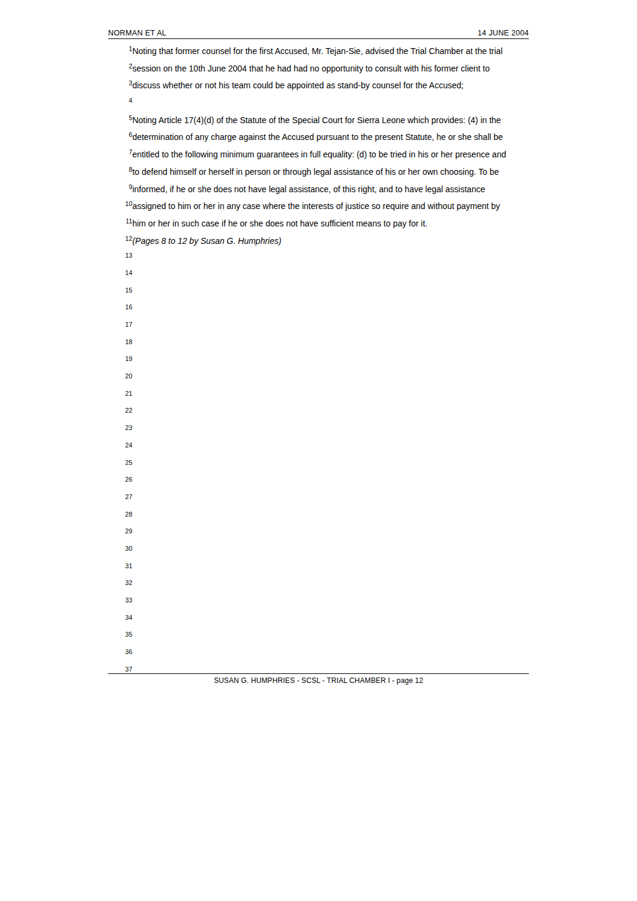Norman et al 14 June 2004
| 1 | Noting that former counsel for the first Accused, Mr. Tejan-Sie, advised the Trial Chamber at the trial |
| 2 | session on the 10th June 2004 that he had had no opportunity to consult with his former client to |
| 3 | discuss whether or not his team could be appointed as stand-by counsel for the Accused; |
| 4 | |
| 5 | Noting Article 17(4)(d) of the Statute of the Special Court for Sierra Leone which provides: (4) in the |
| 6 | determination of any charge against the Accused pursuant to the present Statute, he or she shall be |
| 7 | entitled to the following minimum guarantees in full equality: (d) to be tried in his or her presence and |
| 8 | to defend himself or herself in person or through legal assistance of his or her own choosing. To be |
| 9 | informed, if he or she does not have legal assistance, of this right, and to have legal assistance |
| 10 | assigned to him or her in any case where the interests of justice so require and without payment by |
| 11 | him or her in such case if he or she does not have sufficient means to pay for it. |
| 12 | (Pages 8 to 12 by Susan G. Humphries) |
| 13 | |
| 14 | |
| 15 | |
| 16 | |
| 17 | |
| 18 | |
| 19 | |
| 20 | |
| 21 | |
| 22 | |
| 23 | |
| 24 | |
| 25 | |
| 26 | |
| 27 | |
| 28 | |
| 29 | |
| 30 | |
| 31 | |
| 32 | |
| 33 | |
| 34 | |
| 35 | |
| 36 | |
| 37 | |
SUSAN G. HUMPHRIES - SCSL - TRIAL CHAMBER I - page 12